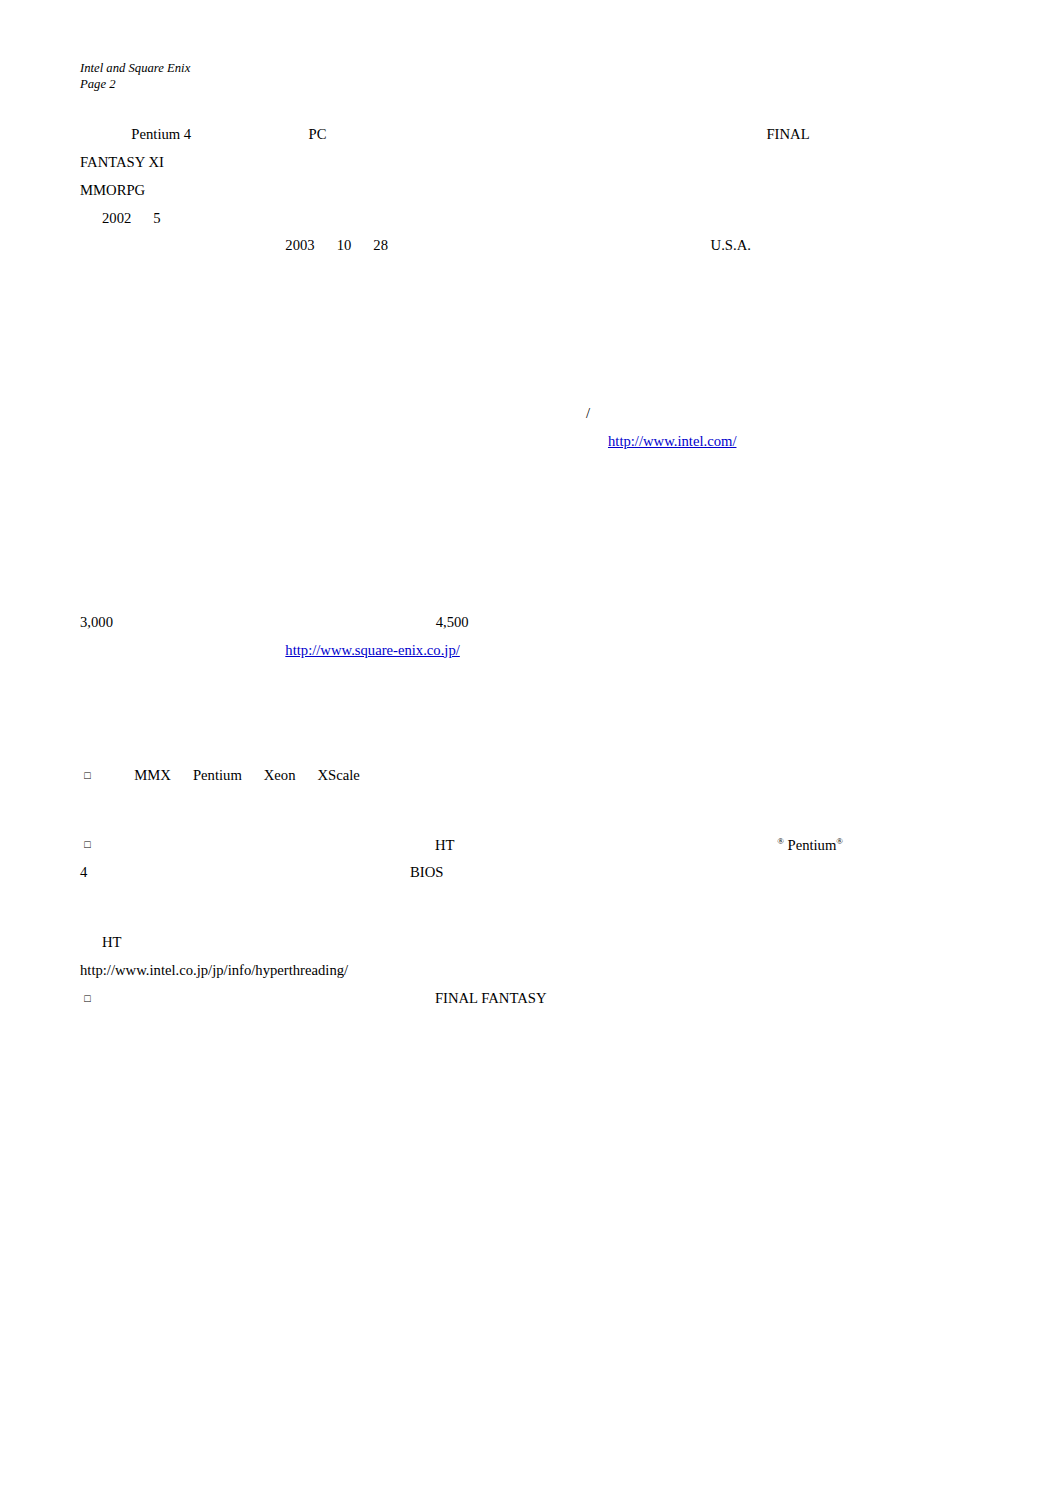Intel and Square Enix
Page 2
Pentium 4 PC FINAL
FANTASY XI MMORPG
2002 5
2003 10 28 U.S.A.
/
http://www.intel.com/
3,000 4,500
http://www.square-enix.co.jp/
MMX Pentium Xeon XScale
HT® Pentium®
4 BIOS
HT
http://www.intel.co.jp/jp/info/hyperthreading/
FINAL FANTASY